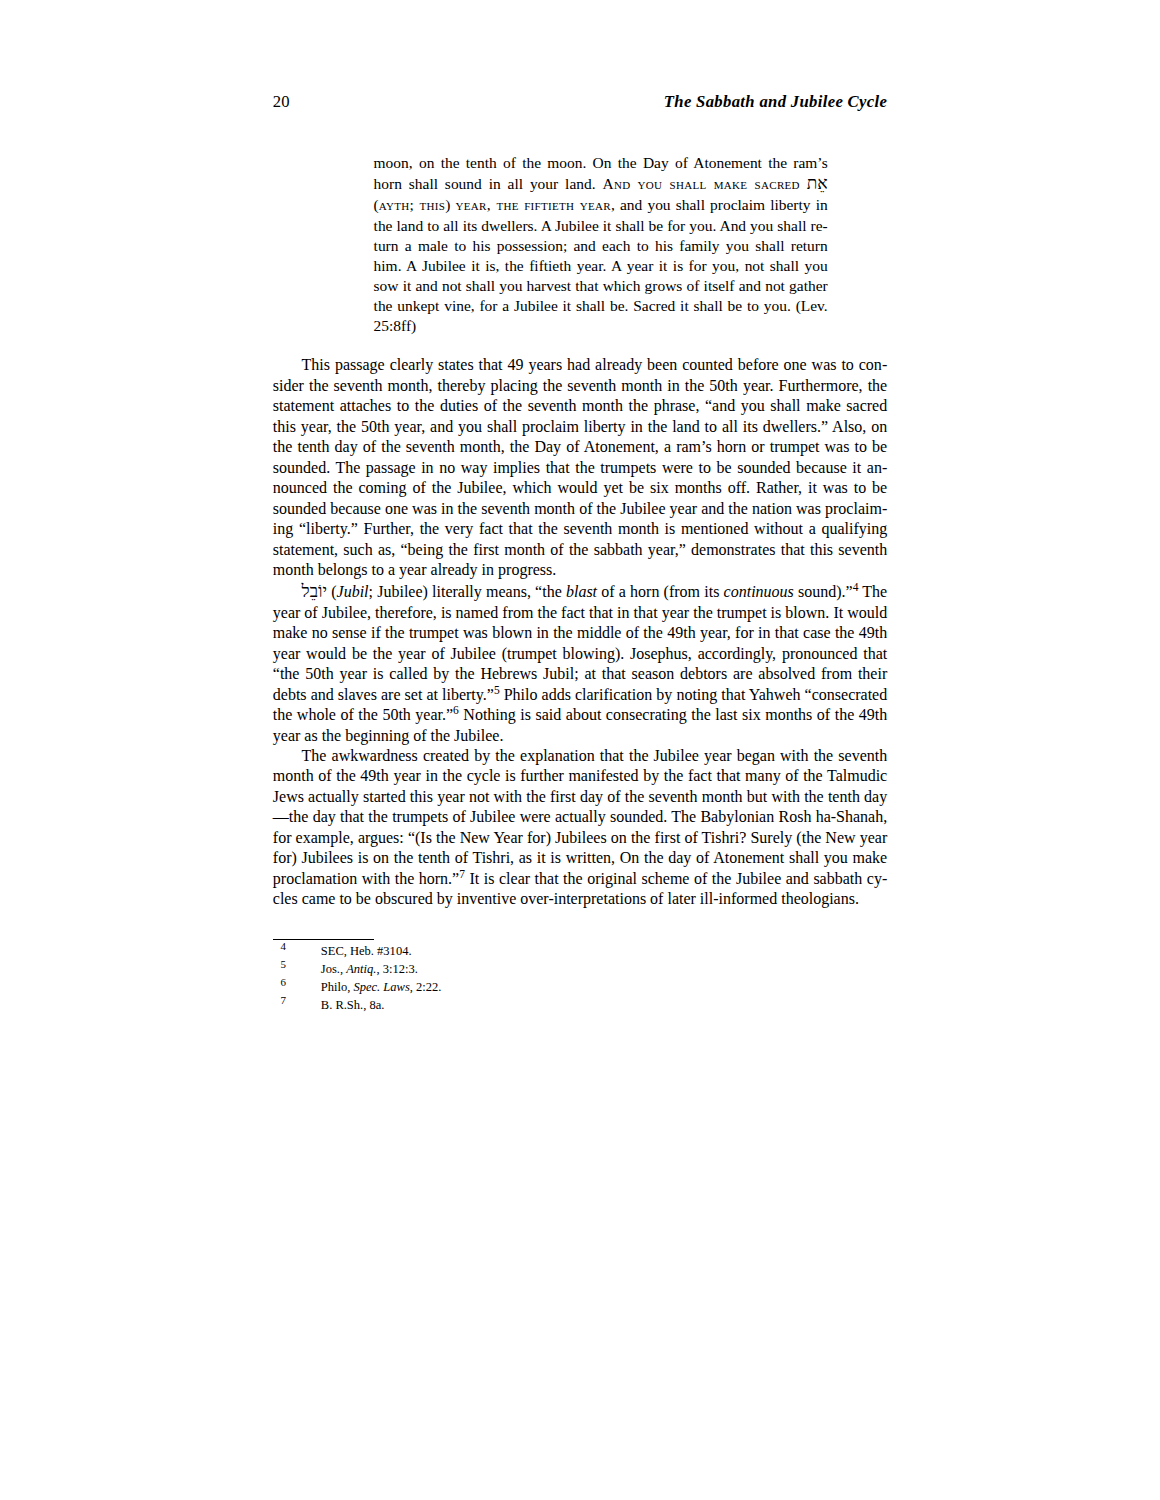20 The Sabbath and Jubilee Cycle
moon, on the tenth of the moon. On the Day of Atonement the ram’s horn shall sound in all your land. And you shall make sacred אֵת (ayth; this) year, the fiftieth year, and you shall proclaim liberty in the land to all its dwellers. A Jubilee it shall be for you. And you shall return a male to his possession; and each to his family you shall return him. A Jubilee it is, the fiftieth year. A year it is for you, not shall you sow it and not shall you harvest that which grows of itself and not gather the unkept vine, for a Jubilee it shall be. Sacred it shall be to you. (Lev. 25:8ff)
This passage clearly states that 49 years had already been counted before one was to consider the seventh month, thereby placing the seventh month in the 50th year. Furthermore, the statement attaches to the duties of the seventh month the phrase, “and you shall make sacred this year, the 50th year, and you shall proclaim liberty in the land to all its dwellers.” Also, on the tenth day of the seventh month, the Day of Atonement, a ram’s horn or trumpet was to be sounded. The passage in no way implies that the trumpets were to be sounded because it announced the coming of the Jubilee, which would yet be six months off. Rather, it was to be sounded because one was in the seventh month of the Jubilee year and the nation was proclaiming “liberty.” Further, the very fact that the seventh month is mentioned without a qualifying statement, such as, “being the first month of the sabbath year,” demonstrates that this seventh month belongs to a year already in progress.
יוֹבֵל (Jubil; Jubilee) literally means, “the blast of a horn (from its continuous sound).”4 The year of Jubilee, therefore, is named from the fact that in that year the trumpet is blown. It would make no sense if the trumpet was blown in the middle of the 49th year, for in that case the 49th year would be the year of Jubilee (trumpet blowing). Josephus, accordingly, pronounced that “the 50th year is called by the Hebrews Jubil; at that season debtors are absolved from their debts and slaves are set at liberty.”5 Philo adds clarification by noting that Yahweh “consecrated the whole of the 50th year.”6 Nothing is said about consecrating the last six months of the 49th year as the beginning of the Jubilee.
The awkwardness created by the explanation that the Jubilee year began with the seventh month of the 49th year in the cycle is further manifested by the fact that many of the Talmudic Jews actually started this year not with the first day of the seventh month but with the tenth day—the day that the trumpets of Jubilee were actually sounded. The Babylonian Rosh ha-Shanah, for example, argues: “(Is the New Year for) Jubilees on the first of Tishri? Surely (the New year for) Jubilees is on the tenth of Tishri, as it is written, On the day of Atonement shall you make proclamation with the horn.”7 It is clear that the original scheme of the Jubilee and sabbath cycles came to be obscured by inventive over-interpretations of later ill-informed theologians.
4 SEC, Heb. #3104.
5 Jos., Antiq., 3:12:3.
6 Philo, Spec. Laws, 2:22.
7 B. R.Sh., 8a.